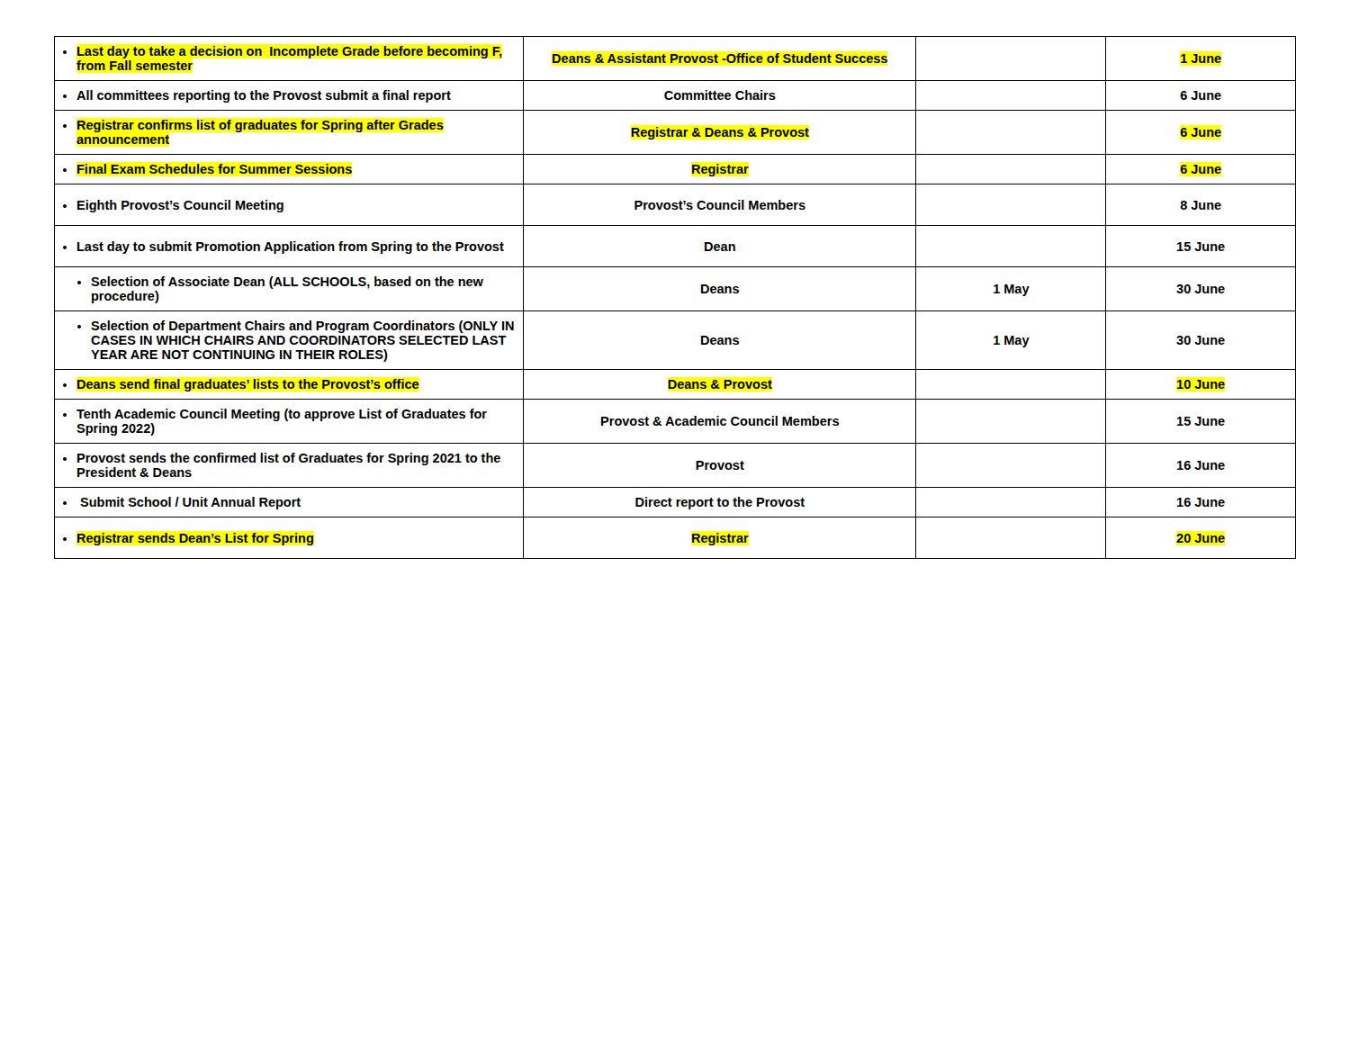| Last day to take a decision on Incomplete Grade before becoming F, from Fall semester | Deans & Assistant Provost -Office of Student Success | | 1 June |
| All committees reporting to the Provost submit a final report | Committee Chairs | | 6 June |
| Registrar confirms list of graduates for Spring after Grades announcement | Registrar & Deans & Provost | | 6 June |
| Final Exam Schedules for Summer Sessions | Registrar | | 6 June |
| Eighth Provost’s Council Meeting | Provost’s Council Members | | 8 June |
| Last day to submit Promotion Application from Spring to the Provost | Dean | | 15 June |
| Selection of Associate Dean (ALL SCHOOLS, based on the new procedure) | Deans | 1 May | 30 June |
| Selection of Department Chairs and Program Coordinators (ONLY IN CASES IN WHICH CHAIRS AND COORDINATORS SELECTED LAST YEAR ARE NOT CONTINUING IN THEIR ROLES) | Deans | 1 May | 30 June |
| Deans send final graduates’ lists to the Provost’s office | Deans & Provost | | 10 June |
| Tenth Academic Council Meeting (to approve List of Graduates for Spring 2022) | Provost & Academic Council Members | | 15 June |
| Provost sends the confirmed list of Graduates for Spring 2021 to the President & Deans | Provost | | 16 June |
| Submit School / Unit Annual Report | Direct report to the Provost | | 16 June |
| Registrar sends Dean’s List for Spring | Registrar | | 20 June |